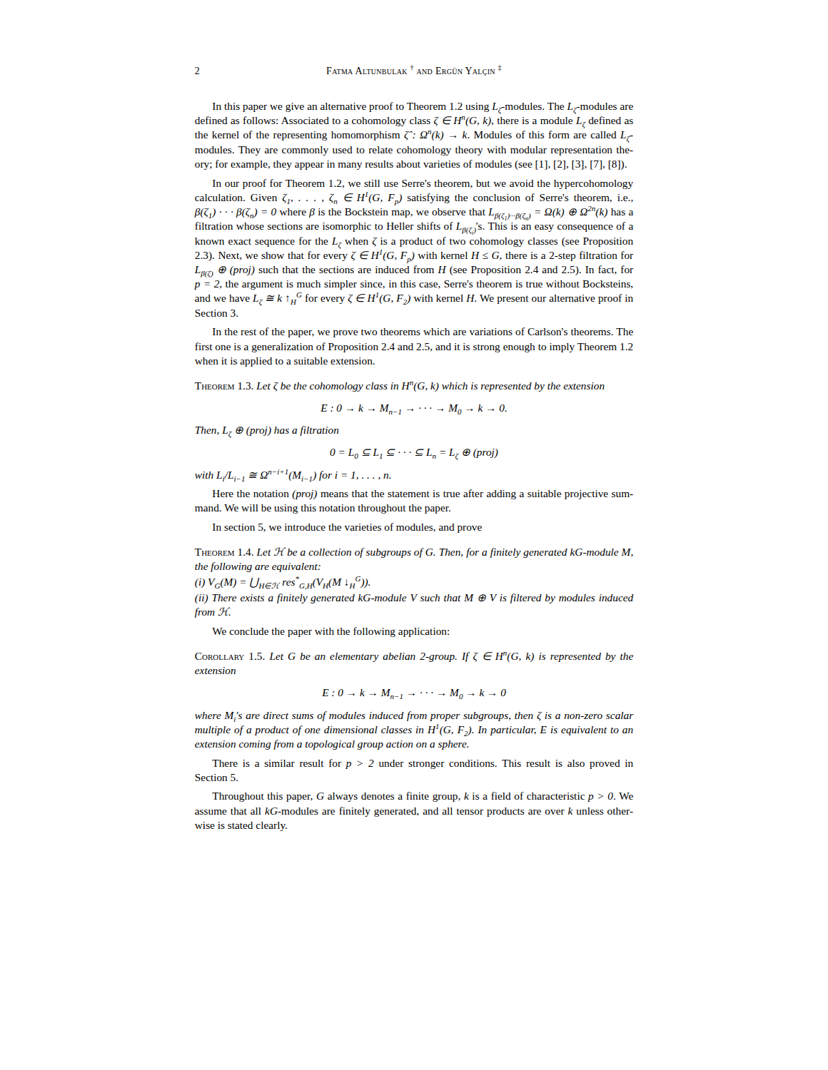2 Fatma Altunbulak † and Ergün Yalçın ‡
In this paper we give an alternative proof to Theorem 1.2 using Lζ-modules. The Lζ-modules are defined as follows: Associated to a cohomology class ζ ∈ Hn(G, k), there is a module Lζ defined as the kernel of the representing homomorphism ζ̂ : Ωn(k) → k. Modules of this form are called Lζ-modules. They are commonly used to relate cohomology theory with modular representation theory; for example, they appear in many results about varieties of modules (see [1], [2], [3], [7], [8]).
In our proof for Theorem 1.2, we still use Serre's theorem, but we avoid the hypercohomology calculation. Given ζ1, . . . , ζn ∈ H1(G, Fp) satisfying the conclusion of Serre's theorem, i.e., β(ζ1) · · · β(ζn) = 0 where β is the Bockstein map, we observe that Lβ(ζ1)···β(ζn) = Ω(k) ⊕ Ω2n(k) has a filtration whose sections are isomorphic to Heller shifts of Lβ(ζi)'s. This is an easy consequence of a known exact sequence for the Lζ when ζ is a product of two cohomology classes (see Proposition 2.3). Next, we show that for every ζ ∈ H1(G, Fp) with kernel H ≤ G, there is a 2-step filtration for Lβ(ζ) ⊕ (proj) such that the sections are induced from H (see Proposition 2.4 and 2.5). In fact, for p = 2, the argument is much simpler since, in this case, Serre's theorem is true without Bocksteins, and we have Lζ ≅ k ↑HG for every ζ ∈ H1(G, F2) with kernel H. We present our alternative proof in Section 3.
In the rest of the paper, we prove two theorems which are variations of Carlson's theorems. The first one is a generalization of Proposition 2.4 and 2.5, and it is strong enough to imply Theorem 1.2 when it is applied to a suitable extension.
Theorem 1.3. Let ζ be the cohomology class in Hn(G, k) which is represented by the extension
E : 0 → k → Mn−1 → · · · → M0 → k → 0.
Then, Lζ ⊕ (proj) has a filtration
0 = L0 ⊆ L1 ⊆ · · · ⊆ Ln = Lζ ⊕ (proj)
with Li/Li−1 ≅ Ωn−i+1(Mi−1) for i = 1, . . . , n.
Here the notation (proj) means that the statement is true after adding a suitable projective summand. We will be using this notation throughout the paper.
In section 5, we introduce the varieties of modules, and prove
Theorem 1.4. Let ℋ be a collection of subgroups of G. Then, for a finitely generated kG-module M, the following are equivalent:
(i) VG(M) = ⋃H∈ℋ res*G,H(VH(M ↓HG)).
(ii) There exists a finitely generated kG-module V such that M ⊕ V is filtered by modules induced from ℋ.
We conclude the paper with the following application:
Corollary 1.5. Let G be an elementary abelian 2-group. If ζ ∈ Hn(G, k) is represented by the extension
E : 0 → k → Mn−1 → · · · → M0 → k → 0
where Mi's are direct sums of modules induced from proper subgroups, then ζ is a non-zero scalar multiple of a product of one dimensional classes in H1(G, F2). In particular, E is equivalent to an extension coming from a topological group action on a sphere.
There is a similar result for p > 2 under stronger conditions. This result is also proved in Section 5.
Throughout this paper, G always denotes a finite group, k is a field of characteristic p > 0. We assume that all kG-modules are finitely generated, and all tensor products are over k unless otherwise is stated clearly.